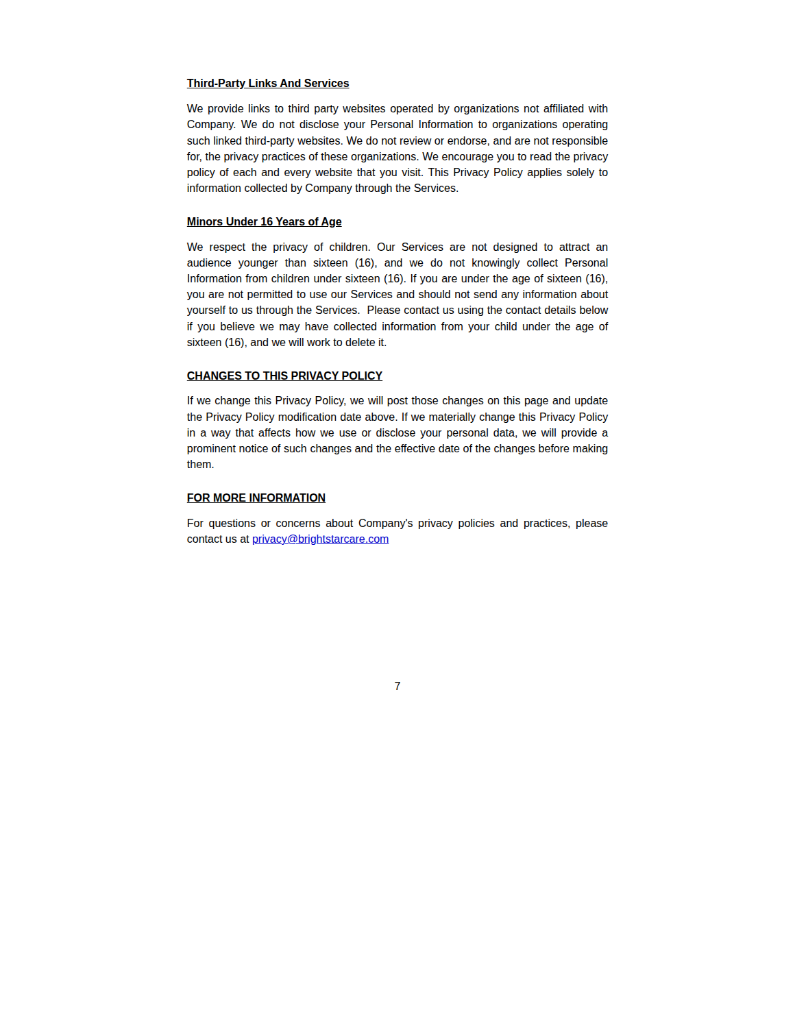Third-Party Links And Services
We provide links to third party websites operated by organizations not affiliated with Company. We do not disclose your Personal Information to organizations operating such linked third-party websites. We do not review or endorse, and are not responsible for, the privacy practices of these organizations. We encourage you to read the privacy policy of each and every website that you visit. This Privacy Policy applies solely to information collected by Company through the Services.
Minors Under 16 Years of Age
We respect the privacy of children. Our Services are not designed to attract an audience younger than sixteen (16), and we do not knowingly collect Personal Information from children under sixteen (16). If you are under the age of sixteen (16), you are not permitted to use our Services and should not send any information about yourself to us through the Services. Please contact us using the contact details below if you believe we may have collected information from your child under the age of sixteen (16), and we will work to delete it.
CHANGES TO THIS PRIVACY POLICY
If we change this Privacy Policy, we will post those changes on this page and update the Privacy Policy modification date above. If we materially change this Privacy Policy in a way that affects how we use or disclose your personal data, we will provide a prominent notice of such changes and the effective date of the changes before making them.
FOR MORE INFORMATION
For questions or concerns about Company's privacy policies and practices, please contact us at privacy@brightstarcare.com
7